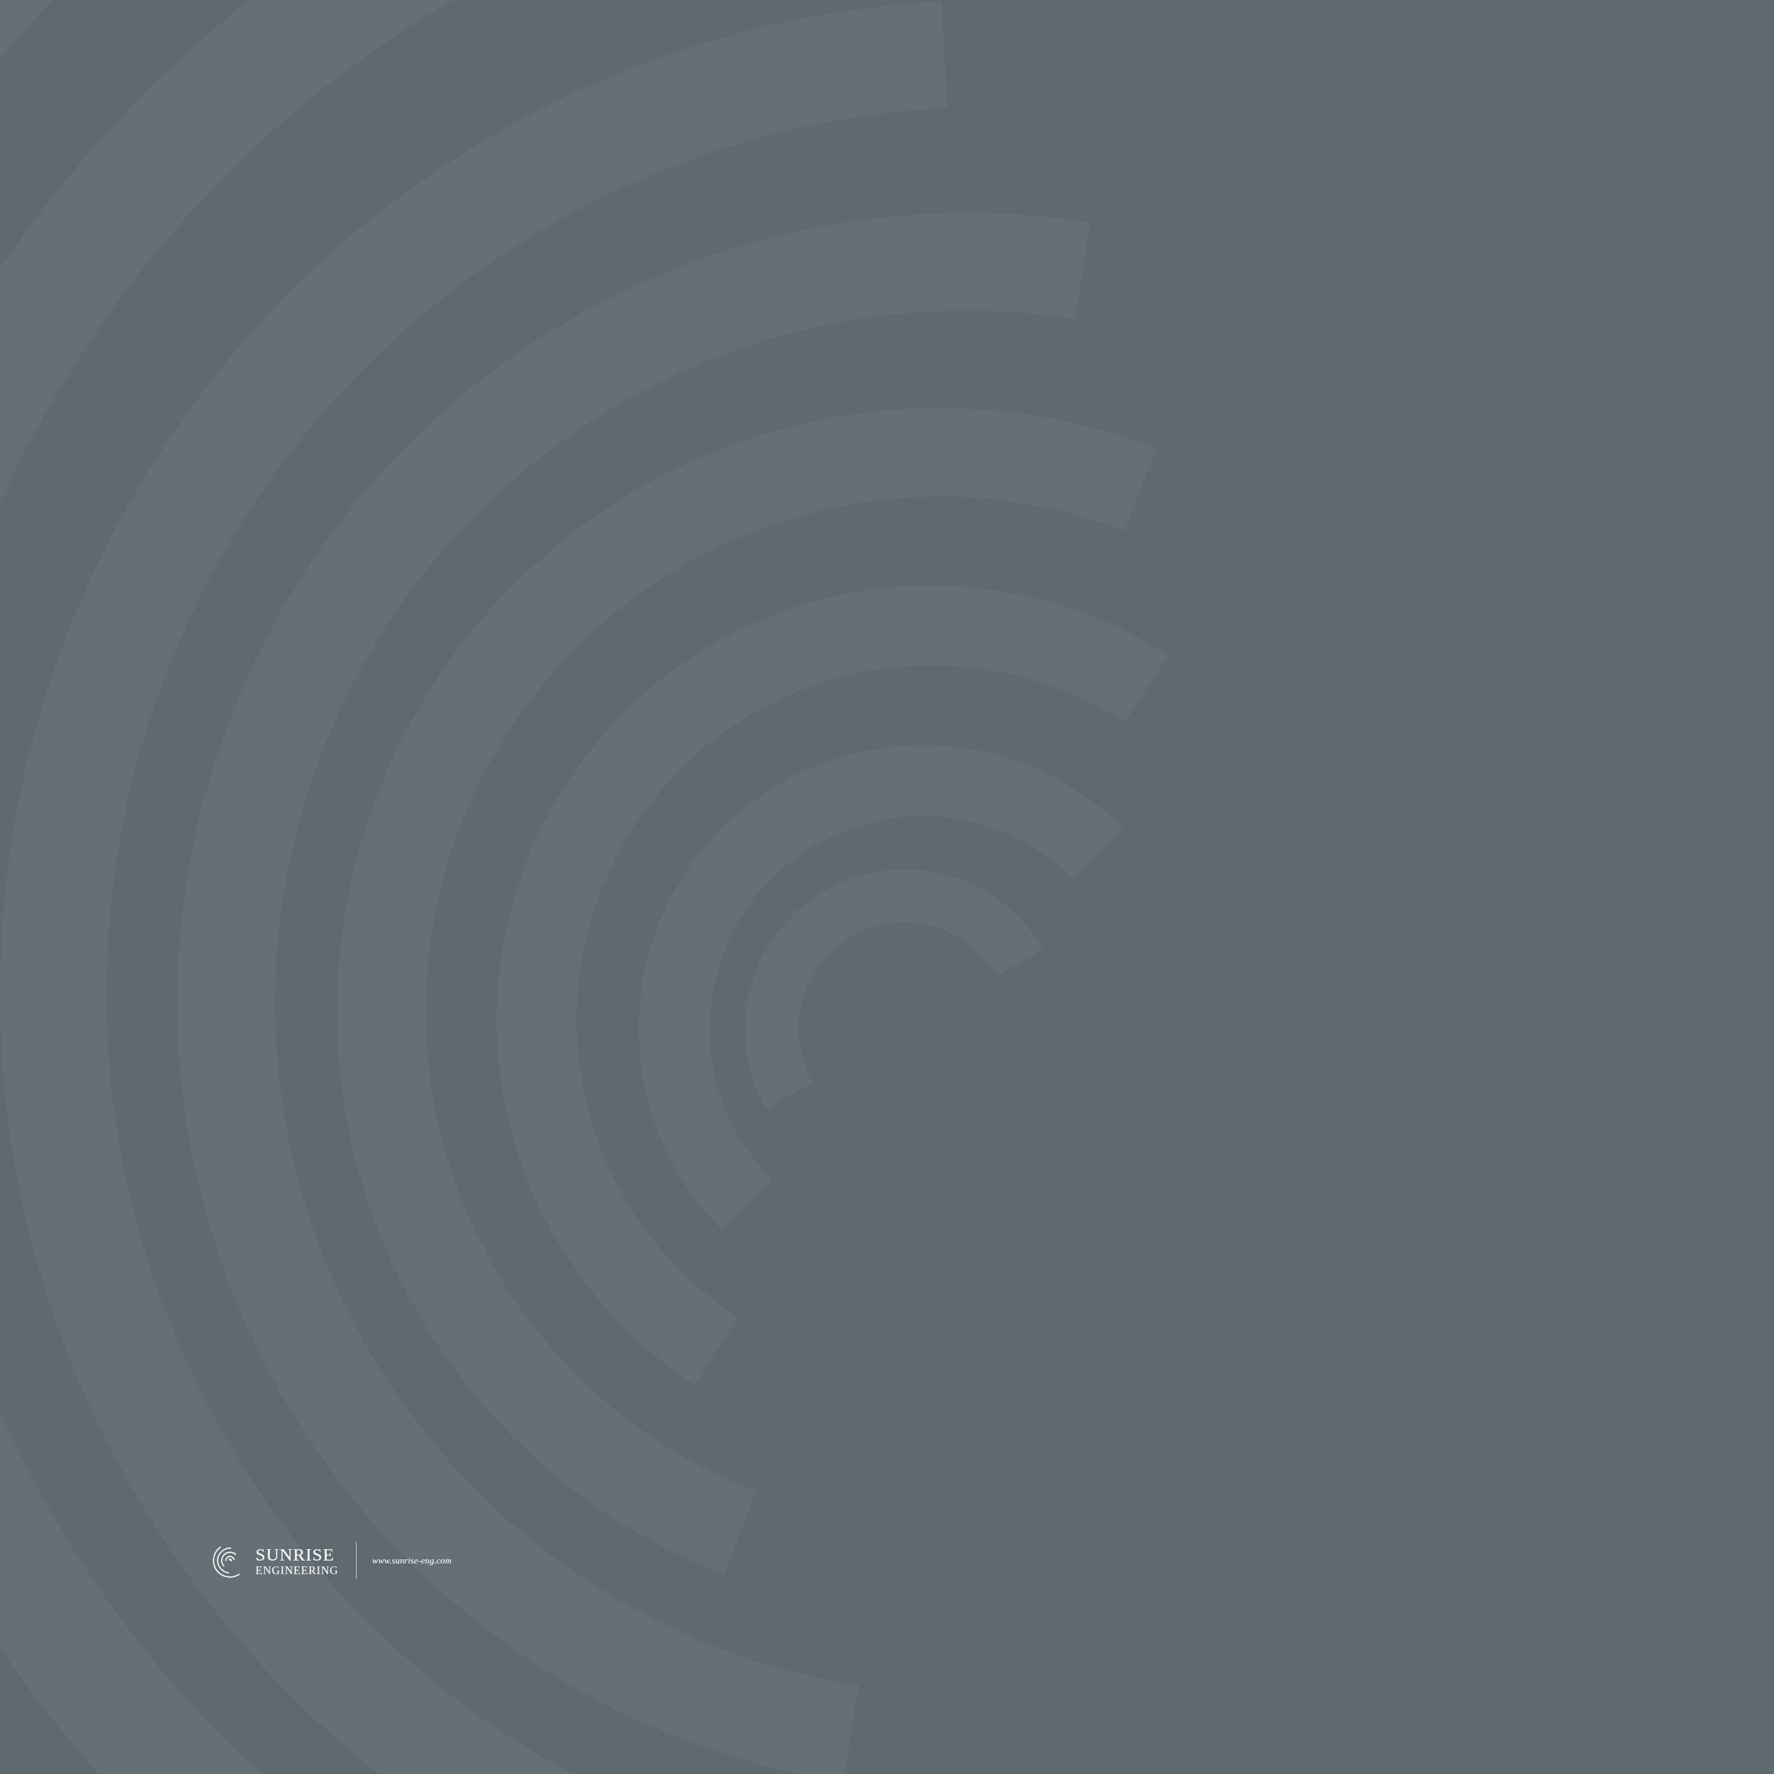SUNRISE ENGINEERING
www.sunrise-eng.com